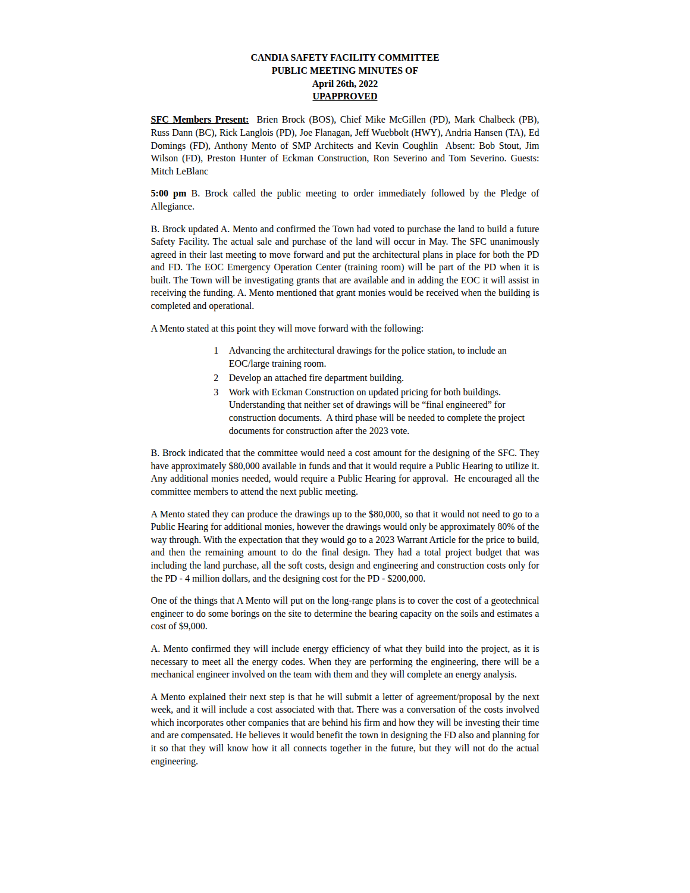CANDIA SAFETY FACILITY COMMITTEE PUBLIC MEETING MINUTES OF April 26th, 2022 UPAPPROVED
SFC Members Present: Brien Brock (BOS), Chief Mike McGillen (PD), Mark Chalbeck (PB), Russ Dann (BC), Rick Langlois (PD), Joe Flanagan, Jeff Wuebbolt (HWY), Andria Hansen (TA), Ed Domings (FD), Anthony Mento of SMP Architects and Kevin Coughlin Absent: Bob Stout, Jim Wilson (FD), Preston Hunter of Eckman Construction, Ron Severino and Tom Severino. Guests: Mitch LeBlanc
5:00 pm B. Brock called the public meeting to order immediately followed by the Pledge of Allegiance.
B. Brock updated A. Mento and confirmed the Town had voted to purchase the land to build a future Safety Facility. The actual sale and purchase of the land will occur in May. The SFC unanimously agreed in their last meeting to move forward and put the architectural plans in place for both the PD and FD. The EOC Emergency Operation Center (training room) will be part of the PD when it is built. The Town will be investigating grants that are available and in adding the EOC it will assist in receiving the funding. A. Mento mentioned that grant monies would be received when the building is completed and operational.
A Mento stated at this point they will move forward with the following:
1 Advancing the architectural drawings for the police station, to include an EOC/large training room.
2 Develop an attached fire department building.
3 Work with Eckman Construction on updated pricing for both buildings. Understanding that neither set of drawings will be “final engineered” for construction documents. A third phase will be needed to complete the project documents for construction after the 2023 vote.
B. Brock indicated that the committee would need a cost amount for the designing of the SFC. They have approximately $80,000 available in funds and that it would require a Public Hearing to utilize it. Any additional monies needed, would require a Public Hearing for approval. He encouraged all the committee members to attend the next public meeting.
A Mento stated they can produce the drawings up to the $80,000, so that it would not need to go to a Public Hearing for additional monies, however the drawings would only be approximately 80% of the way through. With the expectation that they would go to a 2023 Warrant Article for the price to build, and then the remaining amount to do the final design. They had a total project budget that was including the land purchase, all the soft costs, design and engineering and construction costs only for the PD - 4 million dollars, and the designing cost for the PD - $200,000.
One of the things that A Mento will put on the long-range plans is to cover the cost of a geotechnical engineer to do some borings on the site to determine the bearing capacity on the soils and estimates a cost of $9,000.
A. Mento confirmed they will include energy efficiency of what they build into the project, as it is necessary to meet all the energy codes. When they are performing the engineering, there will be a mechanical engineer involved on the team with them and they will complete an energy analysis.
A Mento explained their next step is that he will submit a letter of agreement/proposal by the next week, and it will include a cost associated with that. There was a conversation of the costs involved which incorporates other companies that are behind his firm and how they will be investing their time and are compensated. He believes it would benefit the town in designing the FD also and planning for it so that they will know how it all connects together in the future, but they will not do the actual engineering.